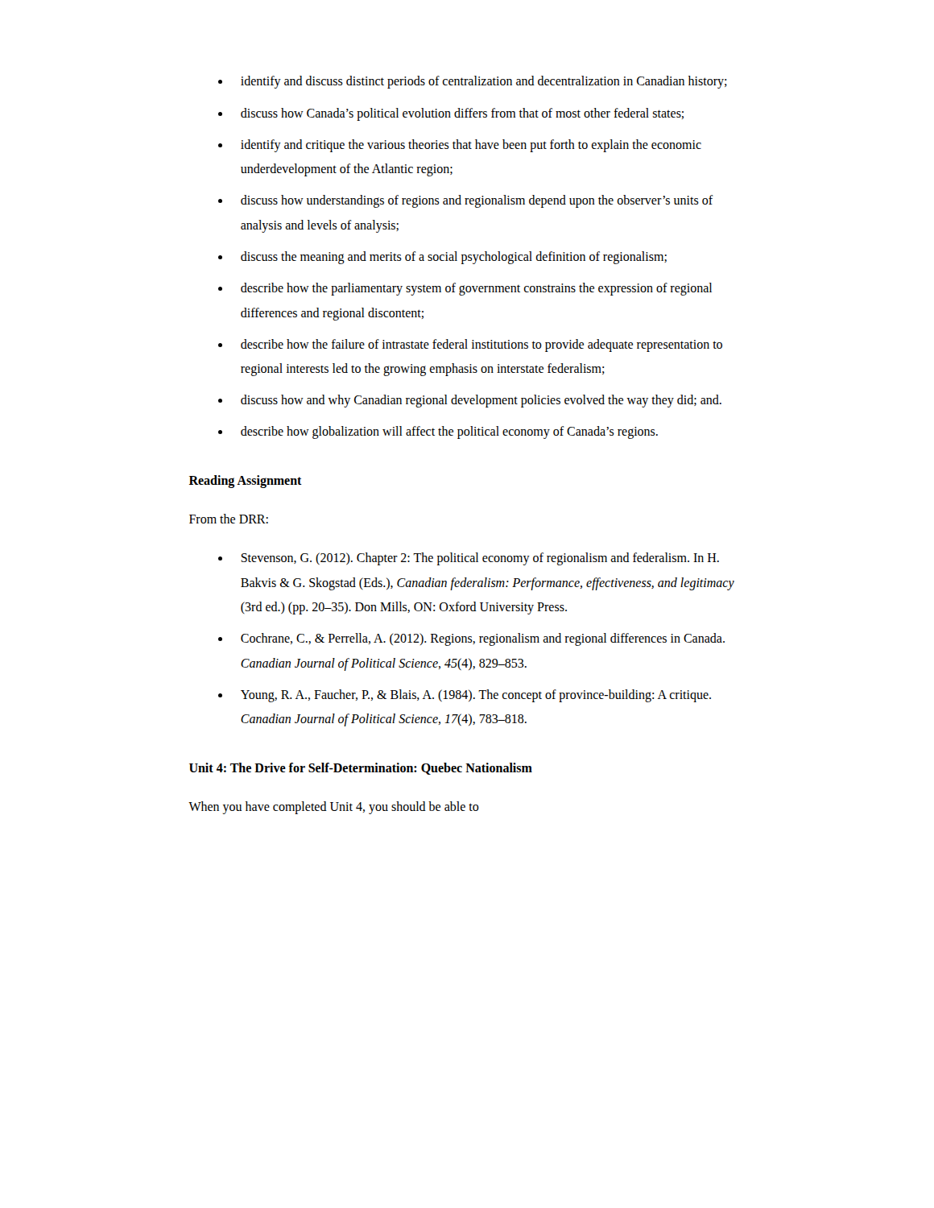identify and discuss distinct periods of centralization and decentralization in Canadian history;
discuss how Canada’s political evolution differs from that of most other federal states;
identify and critique the various theories that have been put forth to explain the economic underdevelopment of the Atlantic region;
discuss how understandings of regions and regionalism depend upon the observer’s units of analysis and levels of analysis;
discuss the meaning and merits of a social psychological definition of regionalism;
describe how the parliamentary system of government constrains the expression of regional differences and regional discontent;
describe how the failure of intrastate federal institutions to provide adequate representation to regional interests led to the growing emphasis on interstate federalism;
discuss how and why Canadian regional development policies evolved the way they did; and.
describe how globalization will affect the political economy of Canada’s regions.
Reading Assignment
From the DRR:
Stevenson, G. (2012). Chapter 2: The political economy of regionalism and federalism. In H. Bakvis & G. Skogstad (Eds.), Canadian federalism: Performance, effectiveness, and legitimacy (3rd ed.) (pp. 20–35). Don Mills, ON: Oxford University Press.
Cochrane, C., & Perrella, A. (2012). Regions, regionalism and regional differences in Canada. Canadian Journal of Political Science, 45(4), 829–853.
Young, R. A., Faucher, P., & Blais, A. (1984). The concept of province-building: A critique. Canadian Journal of Political Science, 17(4), 783–818.
Unit 4: The Drive for Self-Determination: Quebec Nationalism
When you have completed Unit 4, you should be able to